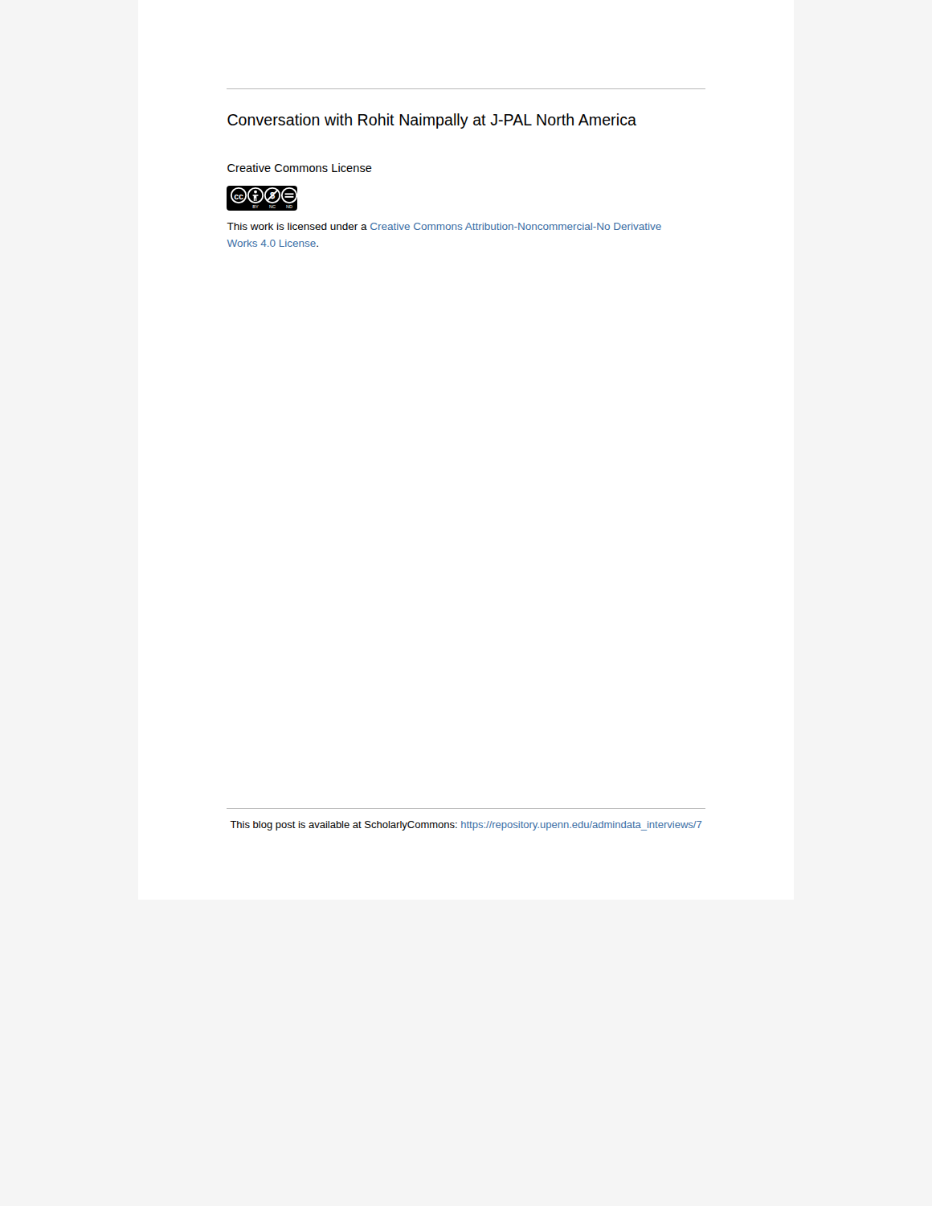Conversation with Rohit Naimpally at J-PAL North America
Creative Commons License
cc $ BY NC ND
This work is licensed under a Creative Commons Attribution-Noncommercial-No Derivative Works 4.0 License.
This blog post is available at ScholarlyCommons: https://repository.upenn.edu/admindata_interviews/7